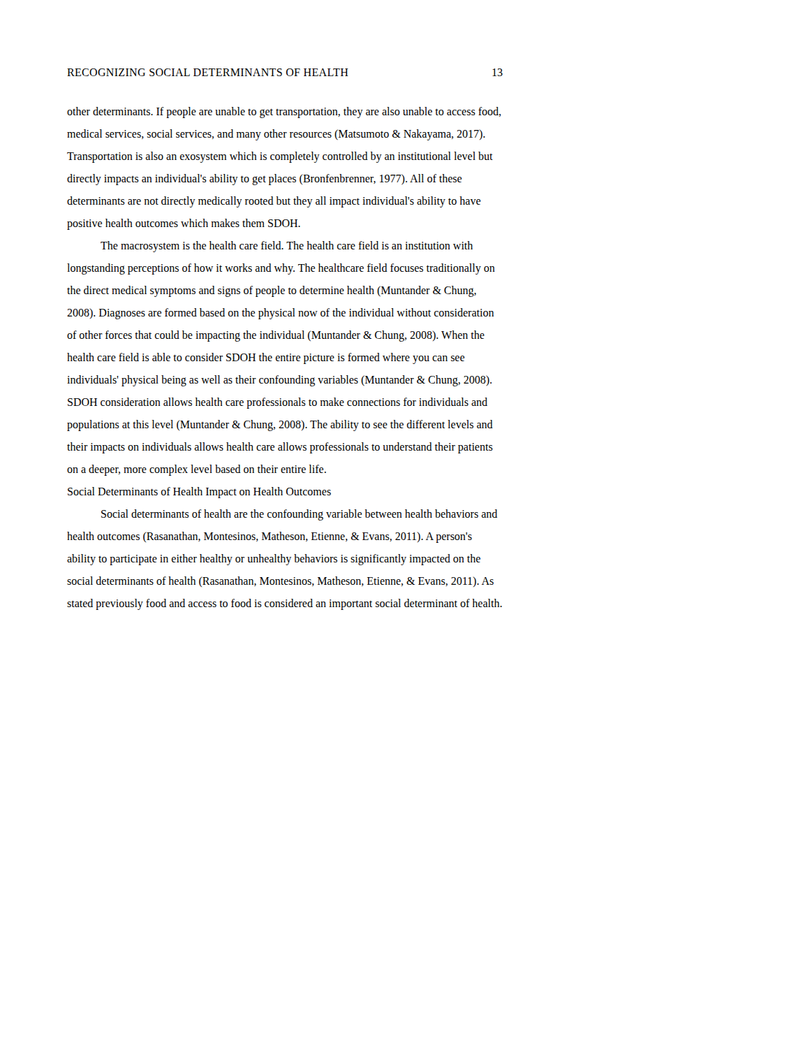Recognizing Social Determinants of Health 13
other determinants. If people are unable to get transportation, they are also unable to access food, medical services, social services, and many other resources (Matsumoto & Nakayama, 2017). Transportation is also an exosystem which is completely controlled by an institutional level but directly impacts an individual's ability to get places (Bronfenbrenner, 1977). All of these determinants are not directly medically rooted but they all impact individual's ability to have positive health outcomes which makes them SDOH.
The macrosystem is the health care field. The health care field is an institution with longstanding perceptions of how it works and why. The healthcare field focuses traditionally on the direct medical symptoms and signs of people to determine health (Muntander & Chung, 2008). Diagnoses are formed based on the physical now of the individual without consideration of other forces that could be impacting the individual (Muntander & Chung, 2008). When the health care field is able to consider SDOH the entire picture is formed where you can see individuals' physical being as well as their confounding variables (Muntander & Chung, 2008). SDOH consideration allows health care professionals to make connections for individuals and populations at this level (Muntander & Chung, 2008). The ability to see the different levels and their impacts on individuals allows health care allows professionals to understand their patients on a deeper, more complex level based on their entire life.
Social Determinants of Health Impact on Health Outcomes
Social determinants of health are the confounding variable between health behaviors and health outcomes (Rasanathan, Montesinos, Matheson, Etienne, & Evans, 2011). A person's ability to participate in either healthy or unhealthy behaviors is significantly impacted on the social determinants of health (Rasanathan, Montesinos, Matheson, Etienne, & Evans, 2011). As stated previously food and access to food is considered an important social determinant of health.